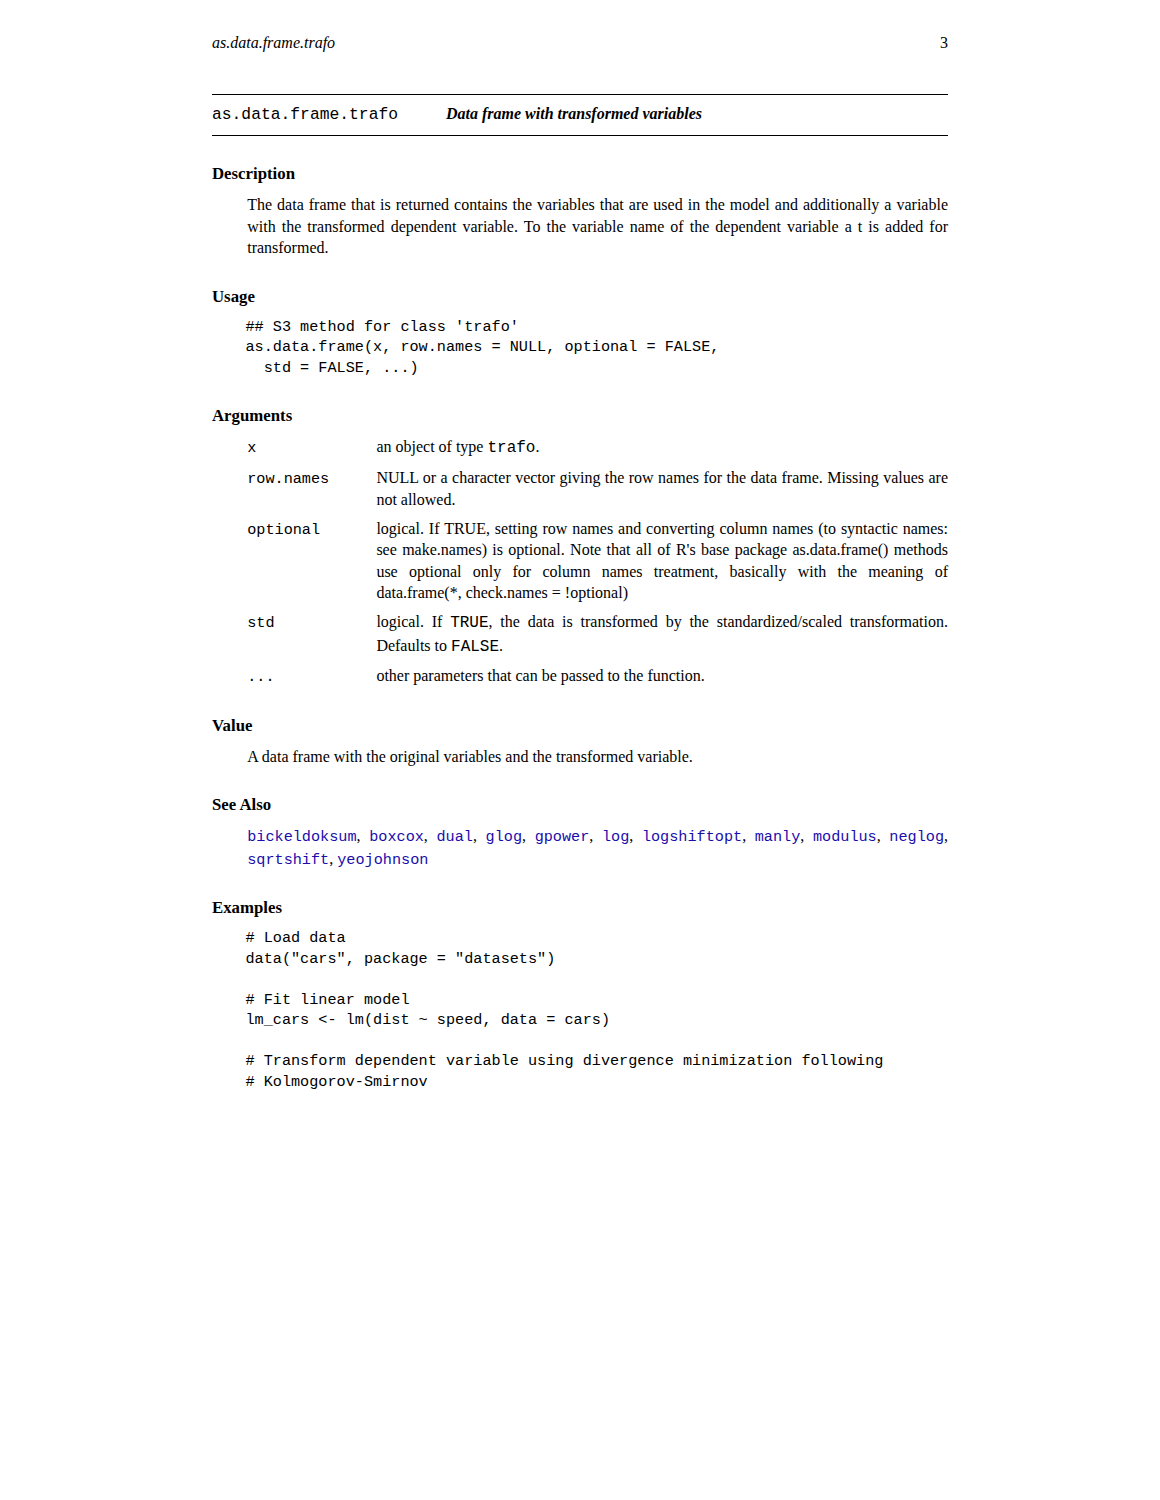as.data.frame.trafo 3
as.data.frame.trafo Data frame with transformed variables
Description
The data frame that is returned contains the variables that are used in the model and additionally a variable with the transformed dependent variable. To the variable name of the dependent variable a t is added for transformed.
Usage
## S3 method for class 'trafo'
as.data.frame(x, row.names = NULL, optional = FALSE,
  std = FALSE, ...)
Arguments
x
an object of type trafo.
row.names
NULL or a character vector giving the row names for the data frame. Missing values are not allowed.
optional
logical. If TRUE, setting row names and converting column names (to syntactic names: see make.names) is optional. Note that all of R's base package as.data.frame() methods use optional only for column names treatment, basically with the meaning of data.frame(*, check.names = !optional)
std
logical. If TRUE, the data is transformed by the standardized/scaled transformation. Defaults to FALSE.
...
other parameters that can be passed to the function.
Value
A data frame with the original variables and the transformed variable.
See Also
bickeldoksum, boxcox, dual, glog, gpower, log, logshiftopt, manly, modulus, neglog, sqrtshift, yeojohnson
Examples
# Load data
data("cars", package = "datasets")

# Fit linear model
lm_cars <- lm(dist ~ speed, data = cars)

# Transform dependent variable using divergence minimization following
# Kolmogorov-Smirnov